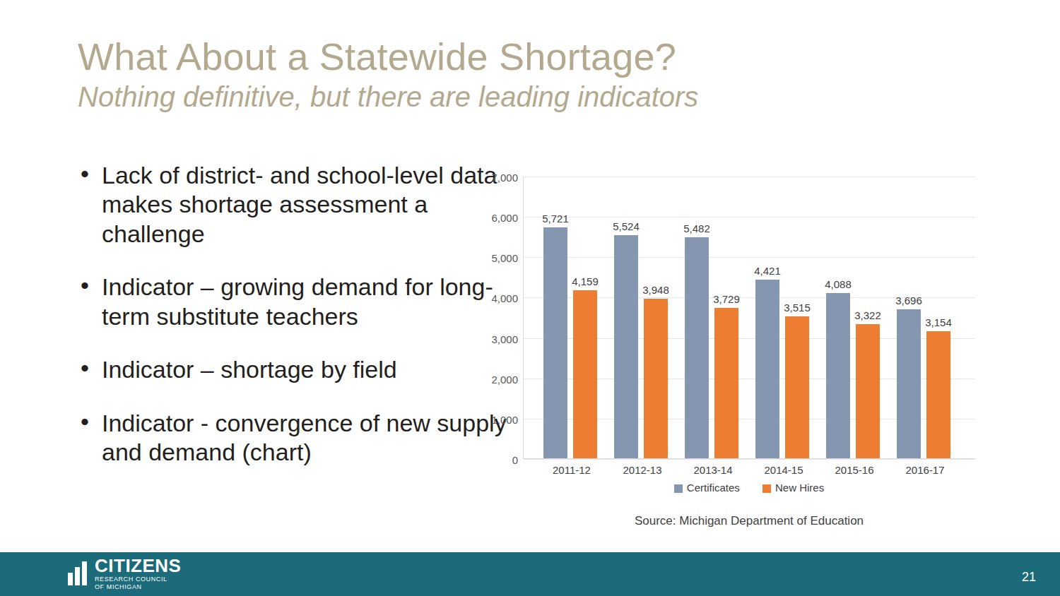What About a Statewide Shortage?
Nothing definitive, but there are leading indicators
Lack of district- and school-level data makes shortage assessment a challenge
Indicator – growing demand for long-term substitute teachers
Indicator – shortage by field
Indicator - convergence of new supply and demand (chart)
7,000
6,000
5,000
4,000
3,000
2,000
1,000
0
5,721
4,159
2011-12
5,524
3,948
2012-13
5,482
3,729
2013-14
4,421
3,515
2014-15
4,088
3,322
2015-16
3,696
3,154
2016-17
Certificates New Hires
Source: Michigan Department of Education
CITIZENS RESEARCH COUNCIL OF MICHIGAN
21